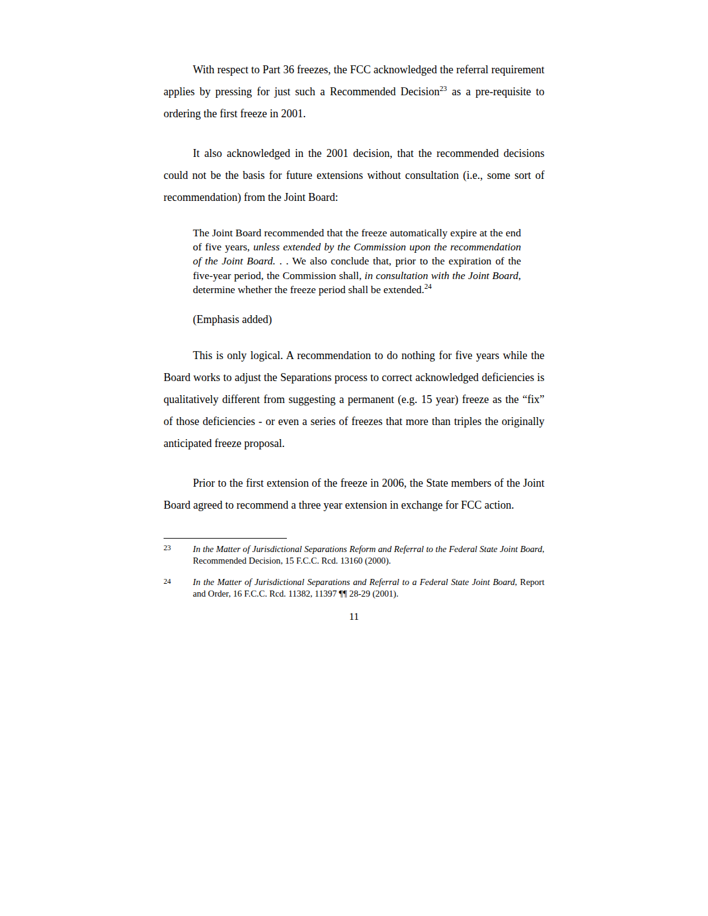With respect to Part 36 freezes, the FCC acknowledged the referral requirement applies by pressing for just such a Recommended Decision23 as a pre-requisite to ordering the first freeze in 2001.
It also acknowledged in the 2001 decision, that the recommended decisions could not be the basis for future extensions without consultation (i.e., some sort of recommendation) from the Joint Board:
The Joint Board recommended that the freeze automatically expire at the end of five years, unless extended by the Commission upon the recommendation of the Joint Board. . . We also conclude that, prior to the expiration of the five-year period, the Commission shall, in consultation with the Joint Board, determine whether the freeze period shall be extended.24
(Emphasis added)
This is only logical. A recommendation to do nothing for five years while the Board works to adjust the Separations process to correct acknowledged deficiencies is qualitatively different from suggesting a permanent (e.g. 15 year) freeze as the “fix” of those deficiencies - or even a series of freezes that more than triples the originally anticipated freeze proposal.
Prior to the first extension of the freeze in 2006, the State members of the Joint Board agreed to recommend a three year extension in exchange for FCC action.
23
In the Matter of Jurisdictional Separations Reform and Referral to the Federal State Joint Board, Recommended Decision, 15 F.C.C. Rcd. 13160 (2000).
24
In the Matter of Jurisdictional Separations and Referral to a Federal State Joint Board, Report and Order, 16 F.C.C. Rcd. 11382, 11397 ¶¶ 28-29 (2001).
11